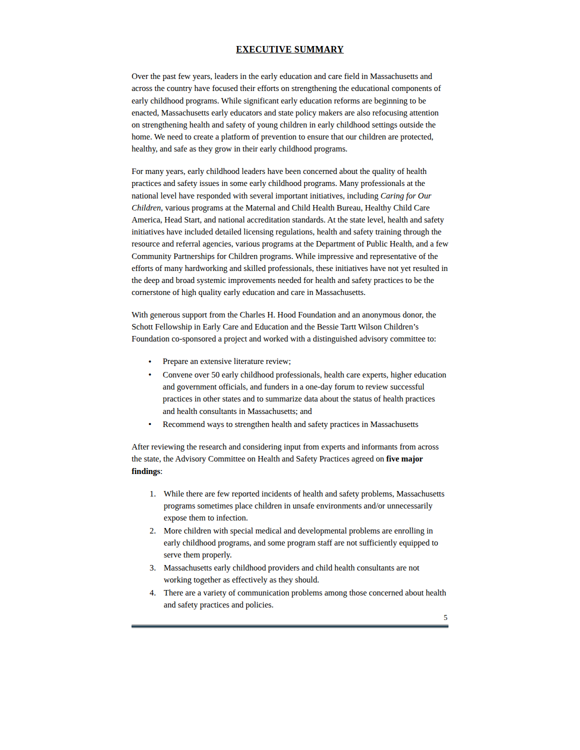EXECUTIVE SUMMARY
Over the past few years, leaders in the early education and care field in Massachusetts and across the country have focused their efforts on strengthening the educational components of early childhood programs. While significant early education reforms are beginning to be enacted, Massachusetts early educators and state policy makers are also refocusing attention on strengthening health and safety of young children in early childhood settings outside the home. We need to create a platform of prevention to ensure that our children are protected, healthy, and safe as they grow in their early childhood programs.
For many years, early childhood leaders have been concerned about the quality of health practices and safety issues in some early childhood programs. Many professionals at the national level have responded with several important initiatives, including Caring for Our Children, various programs at the Maternal and Child Health Bureau, Healthy Child Care America, Head Start, and national accreditation standards. At the state level, health and safety initiatives have included detailed licensing regulations, health and safety training through the resource and referral agencies, various programs at the Department of Public Health, and a few Community Partnerships for Children programs. While impressive and representative of the efforts of many hardworking and skilled professionals, these initiatives have not yet resulted in the deep and broad systemic improvements needed for health and safety practices to be the cornerstone of high quality early education and care in Massachusetts.
With generous support from the Charles H. Hood Foundation and an anonymous donor, the Schott Fellowship in Early Care and Education and the Bessie Tartt Wilson Children’s Foundation co-sponsored a project and worked with a distinguished advisory committee to:
Prepare an extensive literature review;
Convene over 50 early childhood professionals, health care experts, higher education and government officials, and funders in a one-day forum to review successful practices in other states and to summarize data about the status of health practices and health consultants in Massachusetts; and
Recommend ways to strengthen health and safety practices in Massachusetts
After reviewing the research and considering input from experts and informants from across the state, the Advisory Committee on Health and Safety Practices agreed on five major findings:
While there are few reported incidents of health and safety problems, Massachusetts programs sometimes place children in unsafe environments and/or unnecessarily expose them to infection.
More children with special medical and developmental problems are enrolling in early childhood programs, and some program staff are not sufficiently equipped to serve them properly.
Massachusetts early childhood providers and child health consultants are not working together as effectively as they should.
There are a variety of communication problems among those concerned about health and safety practices and policies.
5